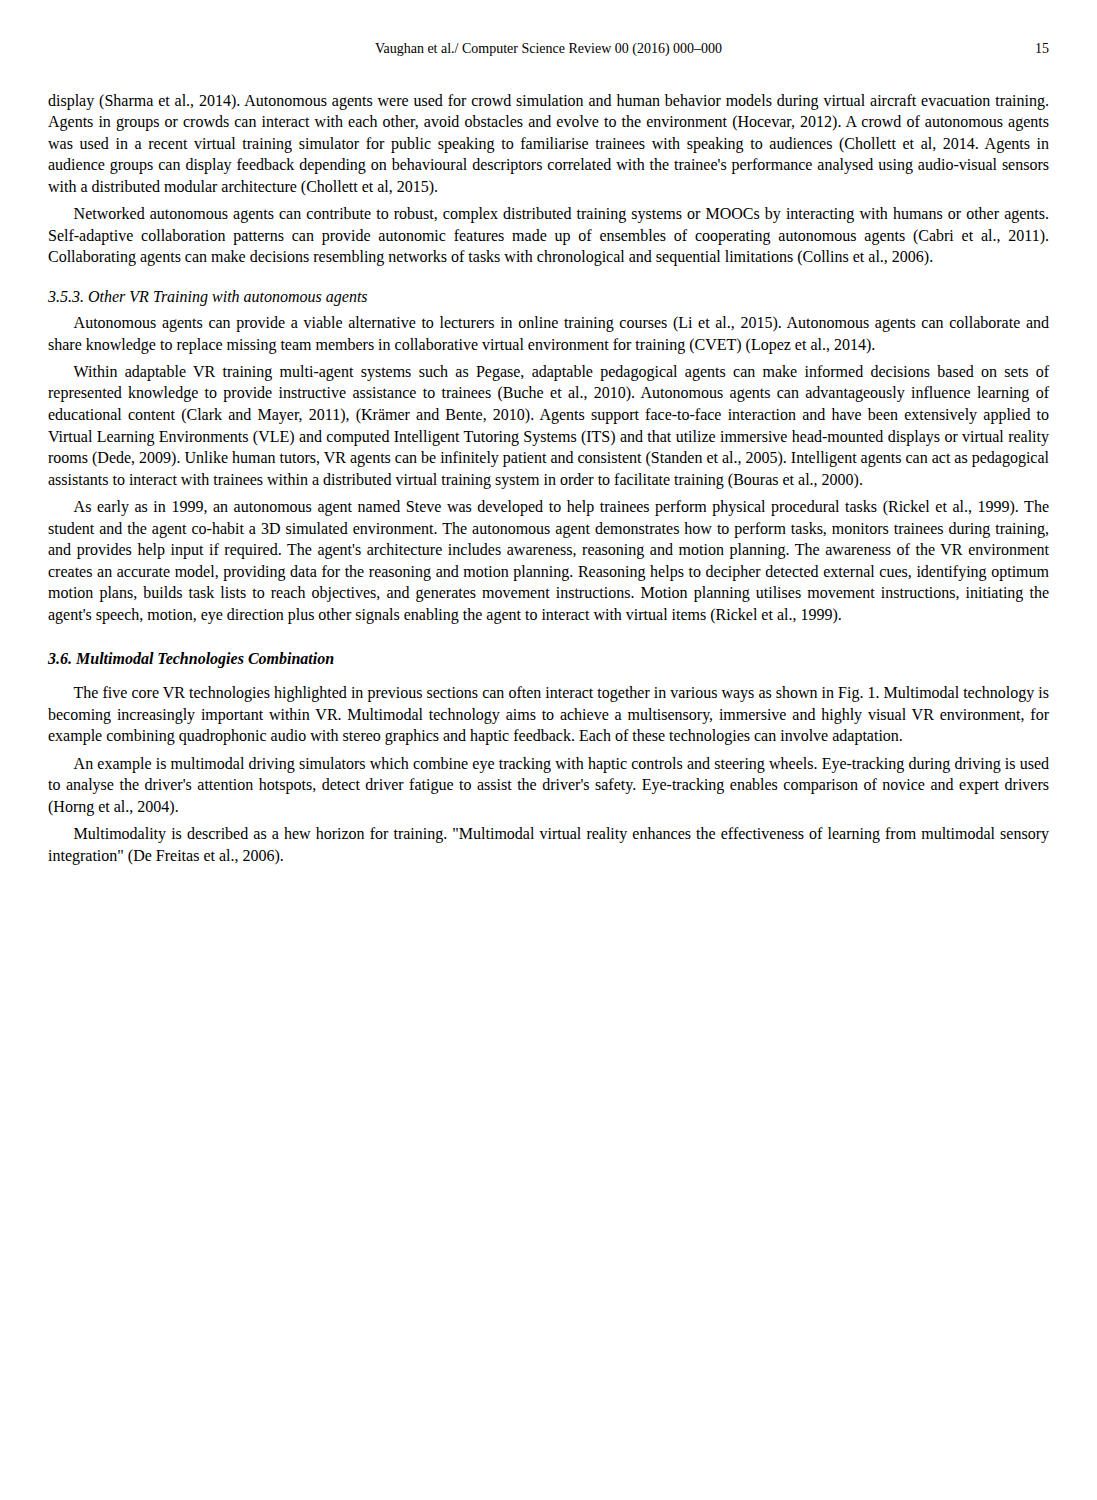Vaughan et al./ Computer Science Review 00 (2016) 000–000 15
display (Sharma et al., 2014). Autonomous agents were used for crowd simulation and human behavior models during virtual aircraft evacuation training. Agents in groups or crowds can interact with each other, avoid obstacles and evolve to the environment (Hocevar, 2012). A crowd of autonomous agents was used in a recent virtual training simulator for public speaking to familiarise trainees with speaking to audiences (Chollett et al, 2014. Agents in audience groups can display feedback depending on behavioural descriptors correlated with the trainee's performance analysed using audio-visual sensors with a distributed modular architecture (Chollett et al, 2015).
Networked autonomous agents can contribute to robust, complex distributed training systems or MOOCs by interacting with humans or other agents. Self-adaptive collaboration patterns can provide autonomic features made up of ensembles of cooperating autonomous agents (Cabri et al., 2011). Collaborating agents can make decisions resembling networks of tasks with chronological and sequential limitations (Collins et al., 2006).
3.5.3. Other VR Training with autonomous agents
Autonomous agents can provide a viable alternative to lecturers in online training courses (Li et al., 2015). Autonomous agents can collaborate and share knowledge to replace missing team members in collaborative virtual environment for training (CVET) (Lopez et al., 2014).
Within adaptable VR training multi-agent systems such as Pegase, adaptable pedagogical agents can make informed decisions based on sets of represented knowledge to provide instructive assistance to trainees (Buche et al., 2010). Autonomous agents can advantageously influence learning of educational content (Clark and Mayer, 2011), (Krämer and Bente, 2010). Agents support face-to-face interaction and have been extensively applied to Virtual Learning Environments (VLE) and computed Intelligent Tutoring Systems (ITS) and that utilize immersive head-mounted displays or virtual reality rooms (Dede, 2009). Unlike human tutors, VR agents can be infinitely patient and consistent (Standen et al., 2005). Intelligent agents can act as pedagogical assistants to interact with trainees within a distributed virtual training system in order to facilitate training (Bouras et al., 2000).
As early as in 1999, an autonomous agent named Steve was developed to help trainees perform physical procedural tasks (Rickel et al., 1999). The student and the agent co-habit a 3D simulated environment. The autonomous agent demonstrates how to perform tasks, monitors trainees during training, and provides help input if required. The agent's architecture includes awareness, reasoning and motion planning. The awareness of the VR environment creates an accurate model, providing data for the reasoning and motion planning. Reasoning helps to decipher detected external cues, identifying optimum motion plans, builds task lists to reach objectives, and generates movement instructions. Motion planning utilises movement instructions, initiating the agent's speech, motion, eye direction plus other signals enabling the agent to interact with virtual items (Rickel et al., 1999).
3.6. Multimodal Technologies Combination
The five core VR technologies highlighted in previous sections can often interact together in various ways as shown in Fig. 1. Multimodal technology is becoming increasingly important within VR. Multimodal technology aims to achieve a multisensory, immersive and highly visual VR environment, for example combining quadrophonic audio with stereo graphics and haptic feedback. Each of these technologies can involve adaptation.
An example is multimodal driving simulators which combine eye tracking with haptic controls and steering wheels. Eye-tracking during driving is used to analyse the driver's attention hotspots, detect driver fatigue to assist the driver's safety. Eye-tracking enables comparison of novice and expert drivers (Horng et al., 2004).
Multimodality is described as a hew horizon for training. "Multimodal virtual reality enhances the effectiveness of learning from multimodal sensory integration" (De Freitas et al., 2006).